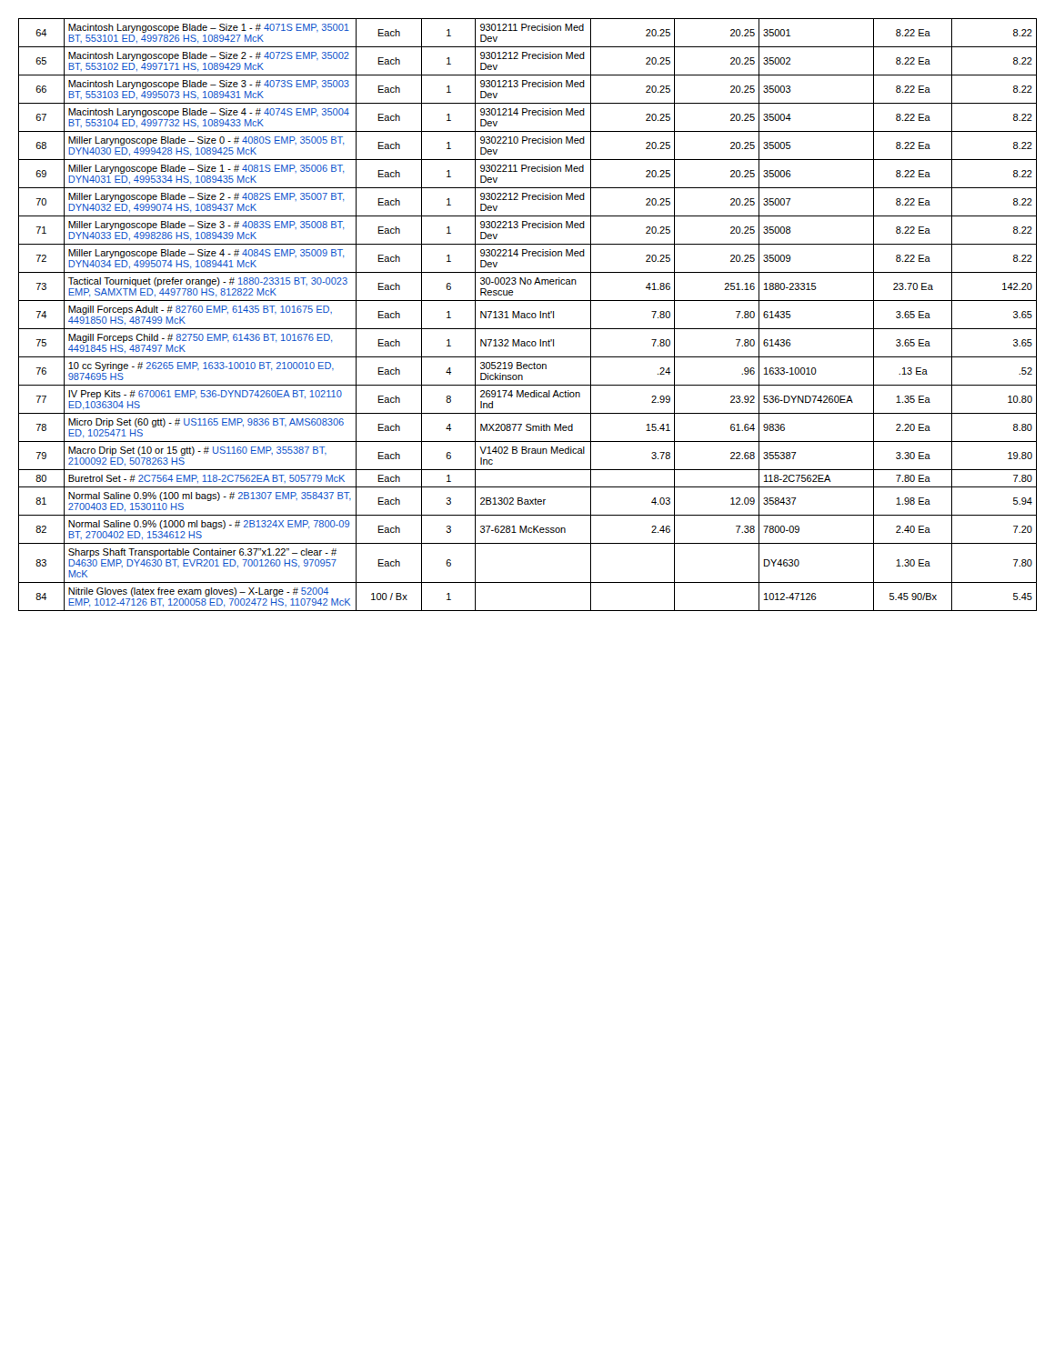| 64 | Macintosh Laryngoscope Blade – Size 1 - # 4071S EMP, 35001 BT, 553101 ED, 4997826 HS, 1089427 McK | Each | 1 | 9301211 Precision Med Dev | 20.25 | 20.25 | 35001 | 8.22 Ea | 8.22 |
| 65 | Macintosh Laryngoscope Blade – Size 2 - # 4072S EMP, 35002 BT, 553102 ED, 4997171 HS, 1089429 McK | Each | 1 | 9301212 Precision Med Dev | 20.25 | 20.25 | 35002 | 8.22 Ea | 8.22 |
| 66 | Macintosh Laryngoscope Blade – Size 3 - # 4073S EMP, 35003 BT, 553103 ED, 4995073 HS, 1089431 McK | Each | 1 | 9301213 Precision Med Dev | 20.25 | 20.25 | 35003 | 8.22 Ea | 8.22 |
| 67 | Macintosh Laryngoscope Blade – Size 4 - # 4074S EMP, 35004 BT, 553104 ED, 4997732 HS, 1089433 McK | Each | 1 | 9301214 Precision Med Dev | 20.25 | 20.25 | 35004 | 8.22 Ea | 8.22 |
| 68 | Miller Laryngoscope Blade – Size 0 - # 4080S EMP, 35005 BT, DYN4030 ED, 4999428 HS, 1089425 McK | Each | 1 | 9302210 Precision Med Dev | 20.25 | 20.25 | 35005 | 8.22 Ea | 8.22 |
| 69 | Miller Laryngoscope Blade – Size 1 - # 4081S EMP, 35006 BT, DYN4031 ED, 4995334 HS, 1089435 McK | Each | 1 | 9302211 Precision Med Dev | 20.25 | 20.25 | 35006 | 8.22 Ea | 8.22 |
| 70 | Miller Laryngoscope Blade – Size 2 - # 4082S EMP, 35007 BT, DYN4032 ED, 4999074 HS, 1089437 McK | Each | 1 | 9302212 Precision Med Dev | 20.25 | 20.25 | 35007 | 8.22 Ea | 8.22 |
| 71 | Miller Laryngoscope Blade – Size 3 - # 4083S EMP, 35008 BT, DYN4033 ED, 4998286 HS, 1089439 McK | Each | 1 | 9302213 Precision Med Dev | 20.25 | 20.25 | 35008 | 8.22 Ea | 8.22 |
| 72 | Miller Laryngoscope Blade – Size 4 - # 4084S EMP, 35009 BT, DYN4034 ED, 4995074 HS, 1089441 McK | Each | 1 | 9302214 Precision Med Dev | 20.25 | 20.25 | 35009 | 8.22 Ea | 8.22 |
| 73 | Tactical Tourniquet (prefer orange) - # 1880-23315 BT, 30-0023 EMP, SAMXTM ED, 4497780 HS, 812822 McK | Each | 6 | 30-0023 No American Rescue | 41.86 | 251.16 | 1880-23315 | 23.70 Ea | 142.20 |
| 74 | Magill Forceps Adult - # 82760 EMP, 61435 BT, 101675 ED, 4491850 HS, 487499 McK | Each | 1 | N7131 Maco Int'l | 7.80 | 7.80 | 61435 | 3.65 Ea | 3.65 |
| 75 | Magill Forceps Child - # 82750 EMP, 61436 BT, 101676 ED, 4491845 HS, 487497 McK | Each | 1 | N7132 Maco Int'l | 7.80 | 7.80 | 61436 | 3.65 Ea | 3.65 |
| 76 | 10 cc Syringe - # 26265 EMP, 1633-10010 BT, 2100010 ED, 9874695 HS | Each | 4 | 305219 Becton Dickinson | .24 | .96 | 1633-10010 | .13 Ea | .52 |
| 77 | IV Prep Kits - # 670061 EMP, 536-DYND74260EA BT, 102110 ED,1036304 HS | Each | 8 | 269174 Medical Action Ind | 2.99 | 23.92 | 536-DYND74260EA | 1.35 Ea | 10.80 |
| 78 | Micro Drip Set (60 gtt) - # US1165 EMP, 9836 BT, AMS608306 ED, 1025471 HS | Each | 4 | MX20877 Smith Med | 15.41 | 61.64 | 9836 | 2.20 Ea | 8.80 |
| 79 | Macro Drip Set (10 or 15 gtt) - # US1160 EMP, 355387 BT, 2100092 ED, 5078263 HS | Each | 6 | V1402 B Braun Medical Inc | 3.78 | 22.68 | 355387 | 3.30 Ea | 19.80 |
| 80 | Buretrol Set - # 2C7564 EMP, 118-2C7562EA BT, 505779 McK | Each | 1 | | | | 118-2C7562EA | 7.80 Ea | 7.80 |
| 81 | Normal Saline 0.9% (100 ml bags) - # 2B1307 EMP, 358437 BT, 2700403 ED, 1530110 HS | Each | 3 | 2B1302 Baxter | 4.03 | 12.09 | 358437 | 1.98 Ea | 5.94 |
| 82 | Normal Saline 0.9% (1000 ml bags) - # 2B1324X EMP, 7800-09 BT, 2700402 ED, 1534612 HS | Each | 3 | 37-6281 McKesson | 2.46 | 7.38 | 7800-09 | 2.40 Ea | 7.20 |
| 83 | Sharps Shaft Transportable Container 6.37”x1.22” – clear - # D4630 EMP, DY4630 BT, EVR201 ED, 7001260 HS, 970957 McK | Each | 6 | | | | DY4630 | 1.30 Ea | 7.80 |
| 84 | Nitrile Gloves (latex free exam gloves) – X-Large - # 52004 EMP, 1012-47126 BT, 1200058 ED, 7002472 HS, 1107942 McK | 100 / Bx | 1 | | | | 1012-47126 | 5.45 90/Bx | 5.45 |